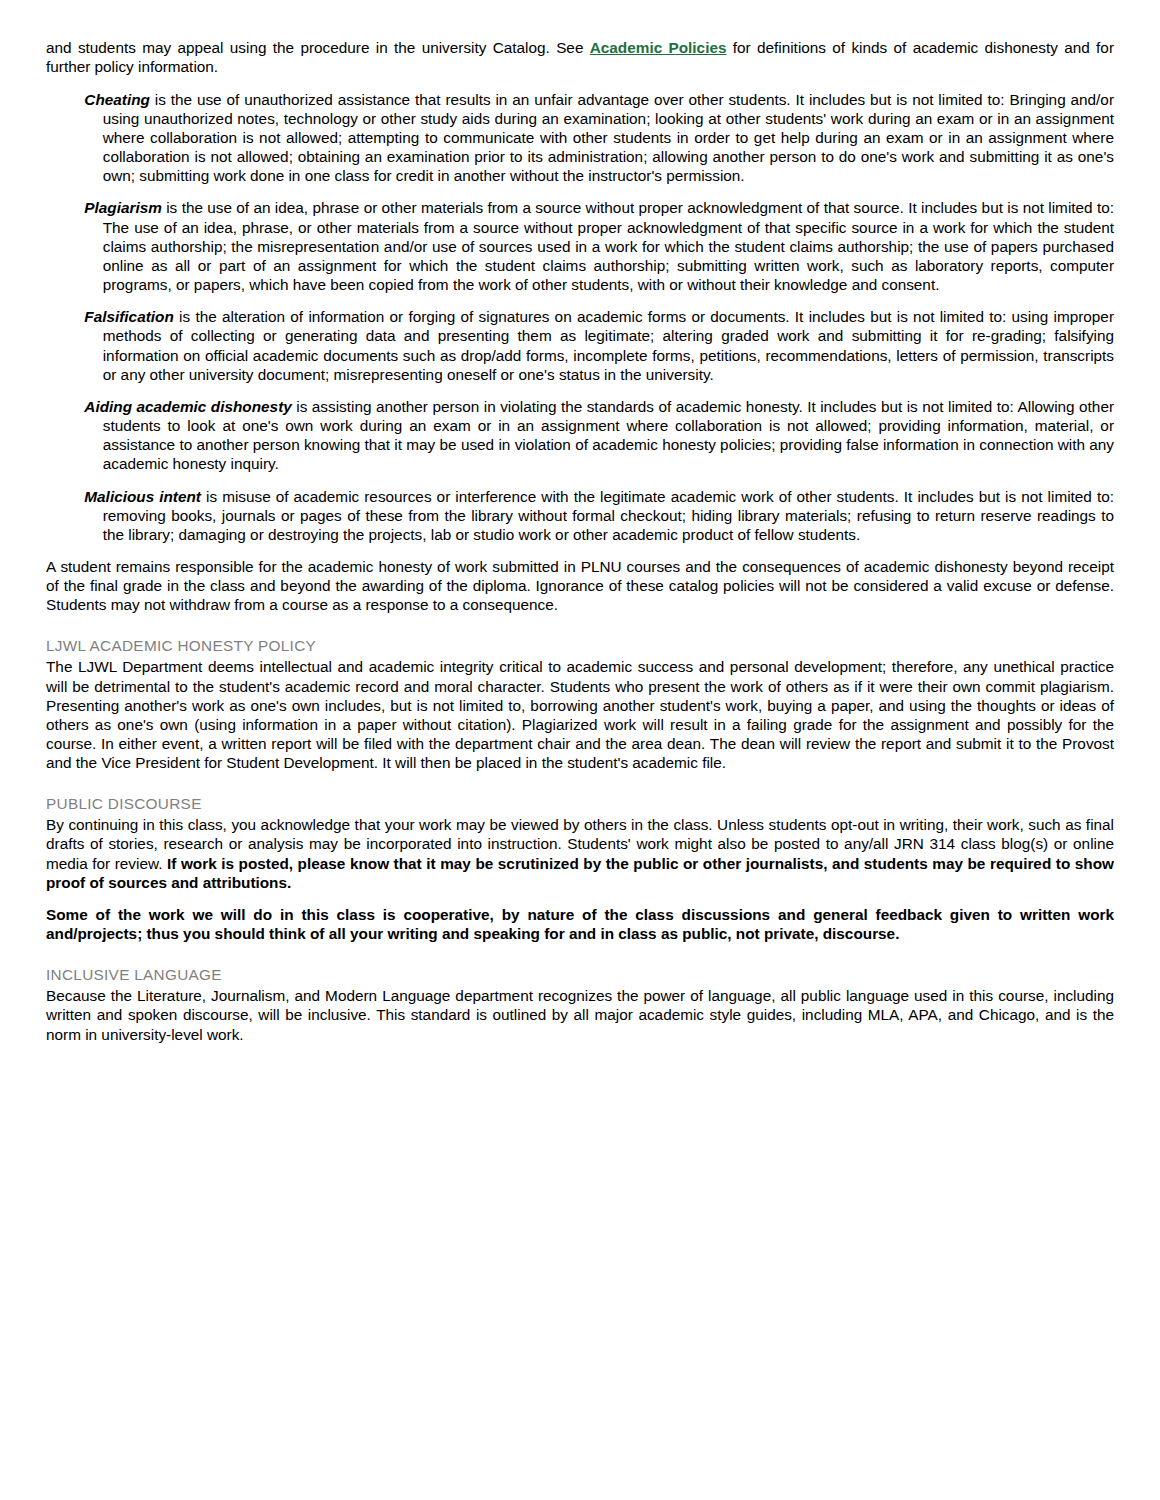and students may appeal using the procedure in the university Catalog. See Academic Policies for definitions of kinds of academic dishonesty and for further policy information.
Cheating is the use of unauthorized assistance that results in an unfair advantage over other students. It includes but is not limited to: Bringing and/or using unauthorized notes, technology or other study aids during an examination; looking at other students' work during an exam or in an assignment where collaboration is not allowed; attempting to communicate with other students in order to get help during an exam or in an assignment where collaboration is not allowed; obtaining an examination prior to its administration; allowing another person to do one's work and submitting it as one's own; submitting work done in one class for credit in another without the instructor's permission.
Plagiarism is the use of an idea, phrase or other materials from a source without proper acknowledgment of that source. It includes but is not limited to: The use of an idea, phrase, or other materials from a source without proper acknowledgment of that specific source in a work for which the student claims authorship; the misrepresentation and/or use of sources used in a work for which the student claims authorship; the use of papers purchased online as all or part of an assignment for which the student claims authorship; submitting written work, such as laboratory reports, computer programs, or papers, which have been copied from the work of other students, with or without their knowledge and consent.
Falsification is the alteration of information or forging of signatures on academic forms or documents. It includes but is not limited to: using improper methods of collecting or generating data and presenting them as legitimate; altering graded work and submitting it for re-grading; falsifying information on official academic documents such as drop/add forms, incomplete forms, petitions, recommendations, letters of permission, transcripts or any other university document; misrepresenting oneself or one's status in the university.
Aiding academic dishonesty is assisting another person in violating the standards of academic honesty. It includes but is not limited to: Allowing other students to look at one's own work during an exam or in an assignment where collaboration is not allowed; providing information, material, or assistance to another person knowing that it may be used in violation of academic honesty policies; providing false information in connection with any academic honesty inquiry.
Malicious intent is misuse of academic resources or interference with the legitimate academic work of other students. It includes but is not limited to: removing books, journals or pages of these from the library without formal checkout; hiding library materials; refusing to return reserve readings to the library; damaging or destroying the projects, lab or studio work or other academic product of fellow students.
A student remains responsible for the academic honesty of work submitted in PLNU courses and the consequences of academic dishonesty beyond receipt of the final grade in the class and beyond the awarding of the diploma. Ignorance of these catalog policies will not be considered a valid excuse or defense. Students may not withdraw from a course as a response to a consequence.
LJWL Academic Honesty Policy
The LJWL Department deems intellectual and academic integrity critical to academic success and personal development; therefore, any unethical practice will be detrimental to the student's academic record and moral character. Students who present the work of others as if it were their own commit plagiarism. Presenting another's work as one's own includes, but is not limited to, borrowing another student's work, buying a paper, and using the thoughts or ideas of others as one's own (using information in a paper without citation). Plagiarized work will result in a failing grade for the assignment and possibly for the course. In either event, a written report will be filed with the department chair and the area dean. The dean will review the report and submit it to the Provost and the Vice President for Student Development. It will then be placed in the student's academic file.
Public Discourse
By continuing in this class, you acknowledge that your work may be viewed by others in the class. Unless students opt-out in writing, their work, such as final drafts of stories, research or analysis may be incorporated into instruction. Students' work might also be posted to any/all JRN 314 class blog(s) or online media for review. If work is posted, please know that it may be scrutinized by the public or other journalists, and students may be required to show proof of sources and attributions.
Some of the work we will do in this class is cooperative, by nature of the class discussions and general feedback given to written work and/projects; thus you should think of all your writing and speaking for and in class as public, not private, discourse.
Inclusive Language
Because the Literature, Journalism, and Modern Language department recognizes the power of language, all public language used in this course, including written and spoken discourse, will be inclusive. This standard is outlined by all major academic style guides, including MLA, APA, and Chicago, and is the norm in university-level work.